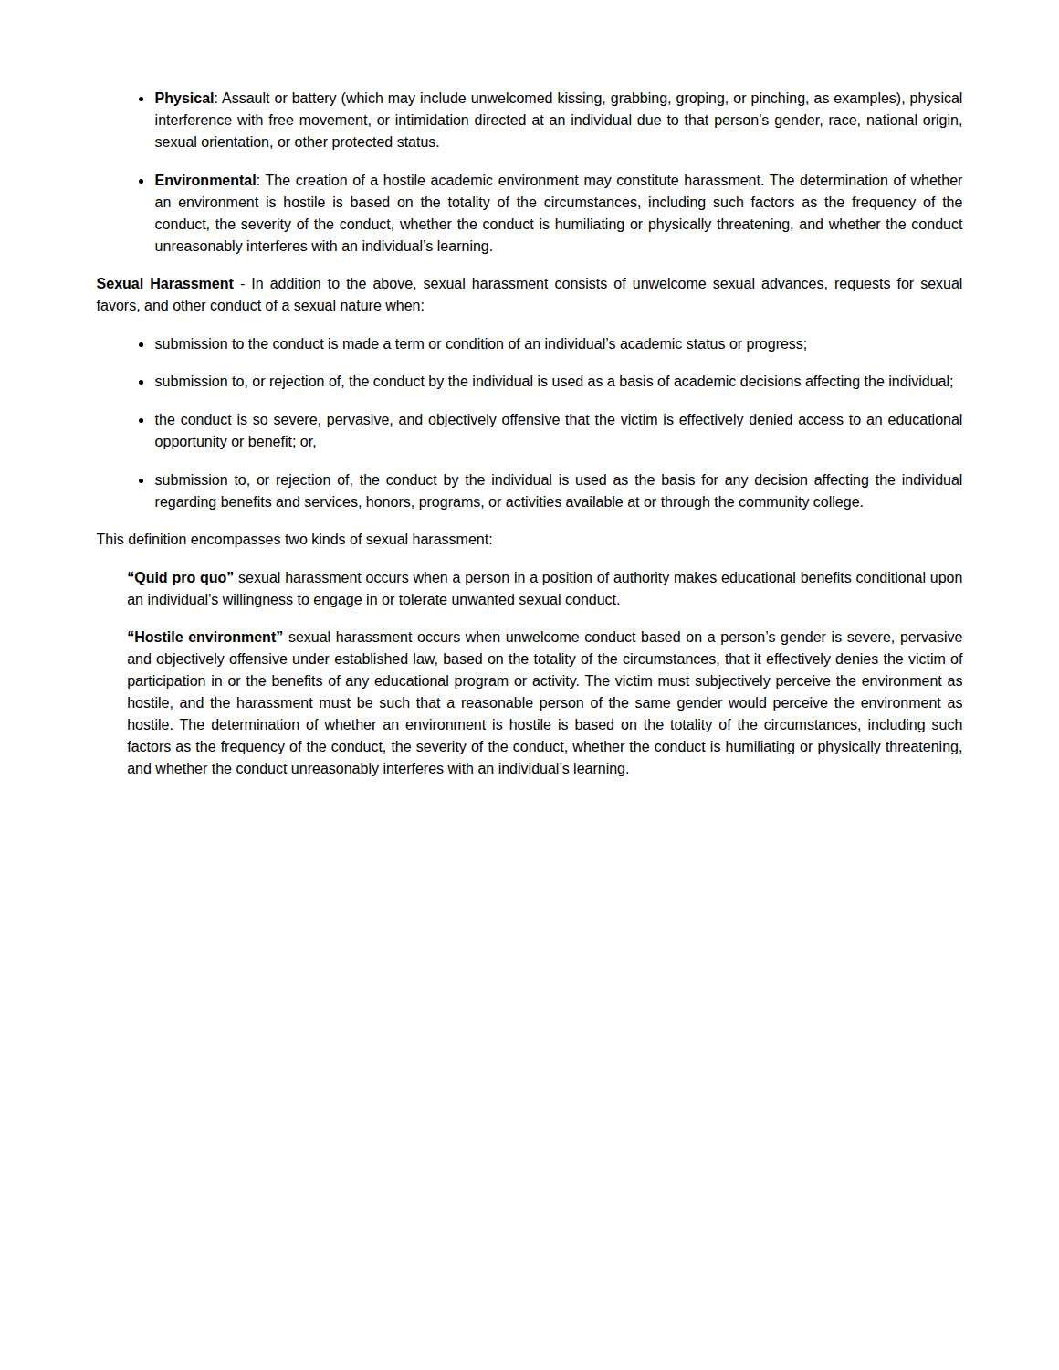Physical: Assault or battery (which may include unwelcomed kissing, grabbing, groping, or pinching, as examples), physical interference with free movement, or intimidation directed at an individual due to that person’s gender, race, national origin, sexual orientation, or other protected status.
Environmental: The creation of a hostile academic environment may constitute harassment. The determination of whether an environment is hostile is based on the totality of the circumstances, including such factors as the frequency of the conduct, the severity of the conduct, whether the conduct is humiliating or physically threatening, and whether the conduct unreasonably interferes with an individual’s learning.
Sexual Harassment - In addition to the above, sexual harassment consists of unwelcome sexual advances, requests for sexual favors, and other conduct of a sexual nature when:
submission to the conduct is made a term or condition of an individual’s academic status or progress;
submission to, or rejection of, the conduct by the individual is used as a basis of academic decisions affecting the individual;
the conduct is so severe, pervasive, and objectively offensive that the victim is effectively denied access to an educational opportunity or benefit; or,
submission to, or rejection of, the conduct by the individual is used as the basis for any decision affecting the individual regarding benefits and services, honors, programs, or activities available at or through the community college.
This definition encompasses two kinds of sexual harassment:
“Quid pro quo” sexual harassment occurs when a person in a position of authority makes educational benefits conditional upon an individual's willingness to engage in or tolerate unwanted sexual conduct.
“Hostile environment” sexual harassment occurs when unwelcome conduct based on a person’s gender is severe, pervasive and objectively offensive under established law, based on the totality of the circumstances, that it effectively denies the victim of participation in or the benefits of any educational program or activity. The victim must subjectively perceive the environment as hostile, and the harassment must be such that a reasonable person of the same gender would perceive the environment as hostile. The determination of whether an environment is hostile is based on the totality of the circumstances, including such factors as the frequency of the conduct, the severity of the conduct, whether the conduct is humiliating or physically threatening, and whether the conduct unreasonably interferes with an individual’s learning.